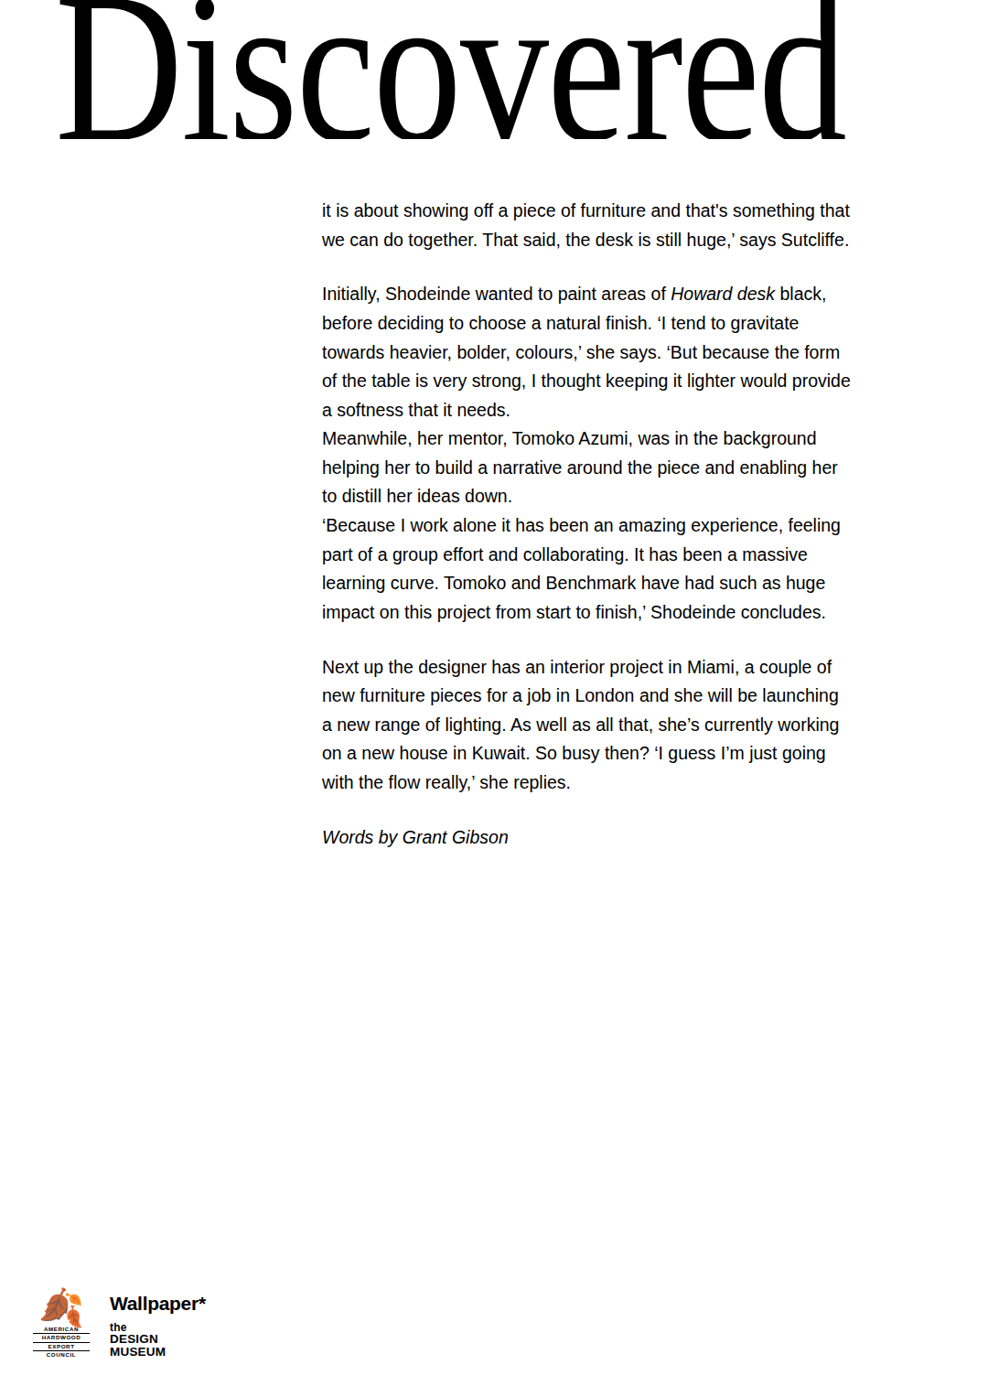Discovered
it is about showing off a piece of furniture and that's something that we can do together. That said, the desk is still huge,’ says Sutcliffe.
Initially, Shodeinde wanted to paint areas of Howard desk black, before deciding to choose a natural finish. ‘I tend to gravitate towards heavier, bolder, colours,’ she says. ‘But because the form of the table is very strong, I thought keeping it lighter would provide a softness that it needs.
Meanwhile, her mentor, Tomoko Azumi, was in the background helping her to build a narrative around the piece and enabling her to distill her ideas down.
‘Because I work alone it has been an amazing experience, feeling part of a group effort and collaborating. It has been a massive learning curve. Tomoko and Benchmark have had such as huge impact on this project from start to finish,’ Shodeinde concludes.
Next up the designer has an interior project in Miami, a couple of new furniture pieces for a job in London and she will be launching a new range of lighting. As well as all that, she’s currently working on a new house in Kuwait. So busy then? ‘I guess I’m just going with the flow really,’ she replies.
Words by Grant Gibson
🍂
American Hardwood Export Council
Wallpaper*
the Design
Museum